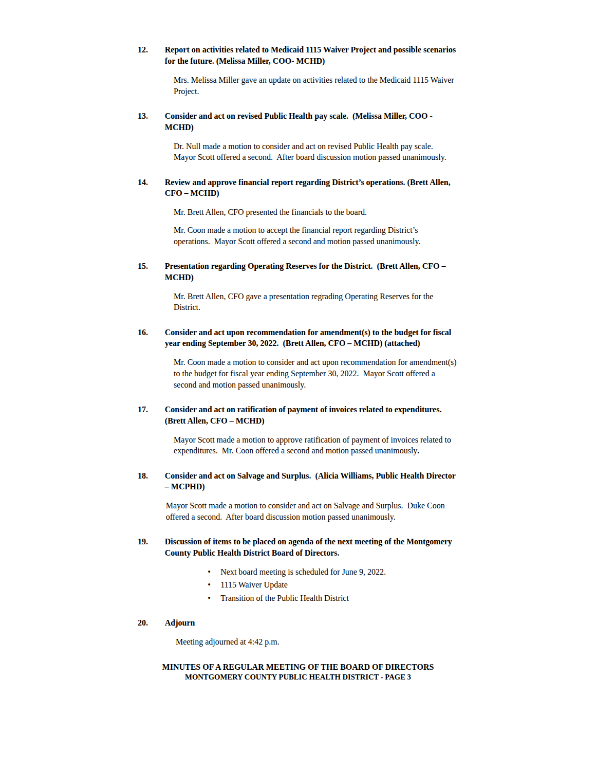12.
Report on activities related to Medicaid 1115 Waiver Project and possible scenarios for the future. (Melissa Miller, COO- MCHD)
Mrs. Melissa Miller gave an update on activities related to the Medicaid 1115 Waiver Project.
13.
Consider and act on revised Public Health pay scale. (Melissa Miller, COO - MCHD)
Dr. Null made a motion to consider and act on revised Public Health pay scale. Mayor Scott offered a second. After board discussion motion passed unanimously.
14.
Review and approve financial report regarding District’s operations. (Brett Allen, CFO – MCHD)
Mr. Brett Allen, CFO presented the financials to the board.
Mr. Coon made a motion to accept the financial report regarding District’s operations. Mayor Scott offered a second and motion passed unanimously.
15.
Presentation regarding Operating Reserves for the District. (Brett Allen, CFO – MCHD)
Mr. Brett Allen, CFO gave a presentation regrading Operating Reserves for the District.
16.
Consider and act upon recommendation for amendment(s) to the budget for fiscal year ending September 30, 2022. (Brett Allen, CFO – MCHD) (attached)
Mr. Coon made a motion to consider and act upon recommendation for amendment(s) to the budget for fiscal year ending September 30, 2022. Mayor Scott offered a second and motion passed unanimously.
17.
Consider and act on ratification of payment of invoices related to expenditures. (Brett Allen, CFO – MCHD)
Mayor Scott made a motion to approve ratification of payment of invoices related to expenditures. Mr. Coon offered a second and motion passed unanimously.
18.
Consider and act on Salvage and Surplus. (Alicia Williams, Public Health Director – MCPHD)
Mayor Scott made a motion to consider and act on Salvage and Surplus. Duke Coon offered a second. After board discussion motion passed unanimously.
19.
Discussion of items to be placed on agenda of the next meeting of the Montgomery County Public Health District Board of Directors.
Next board meeting is scheduled for June 9, 2022.
1115 Waiver Update
Transition of the Public Health District
20.
Adjourn
Meeting adjourned at 4:42 p.m.
MINUTES OF A REGULAR MEETING OF THE BOARD OF DIRECTORS
MONTGOMERY COUNTY PUBLIC HEALTH DISTRICT - PAGE 3